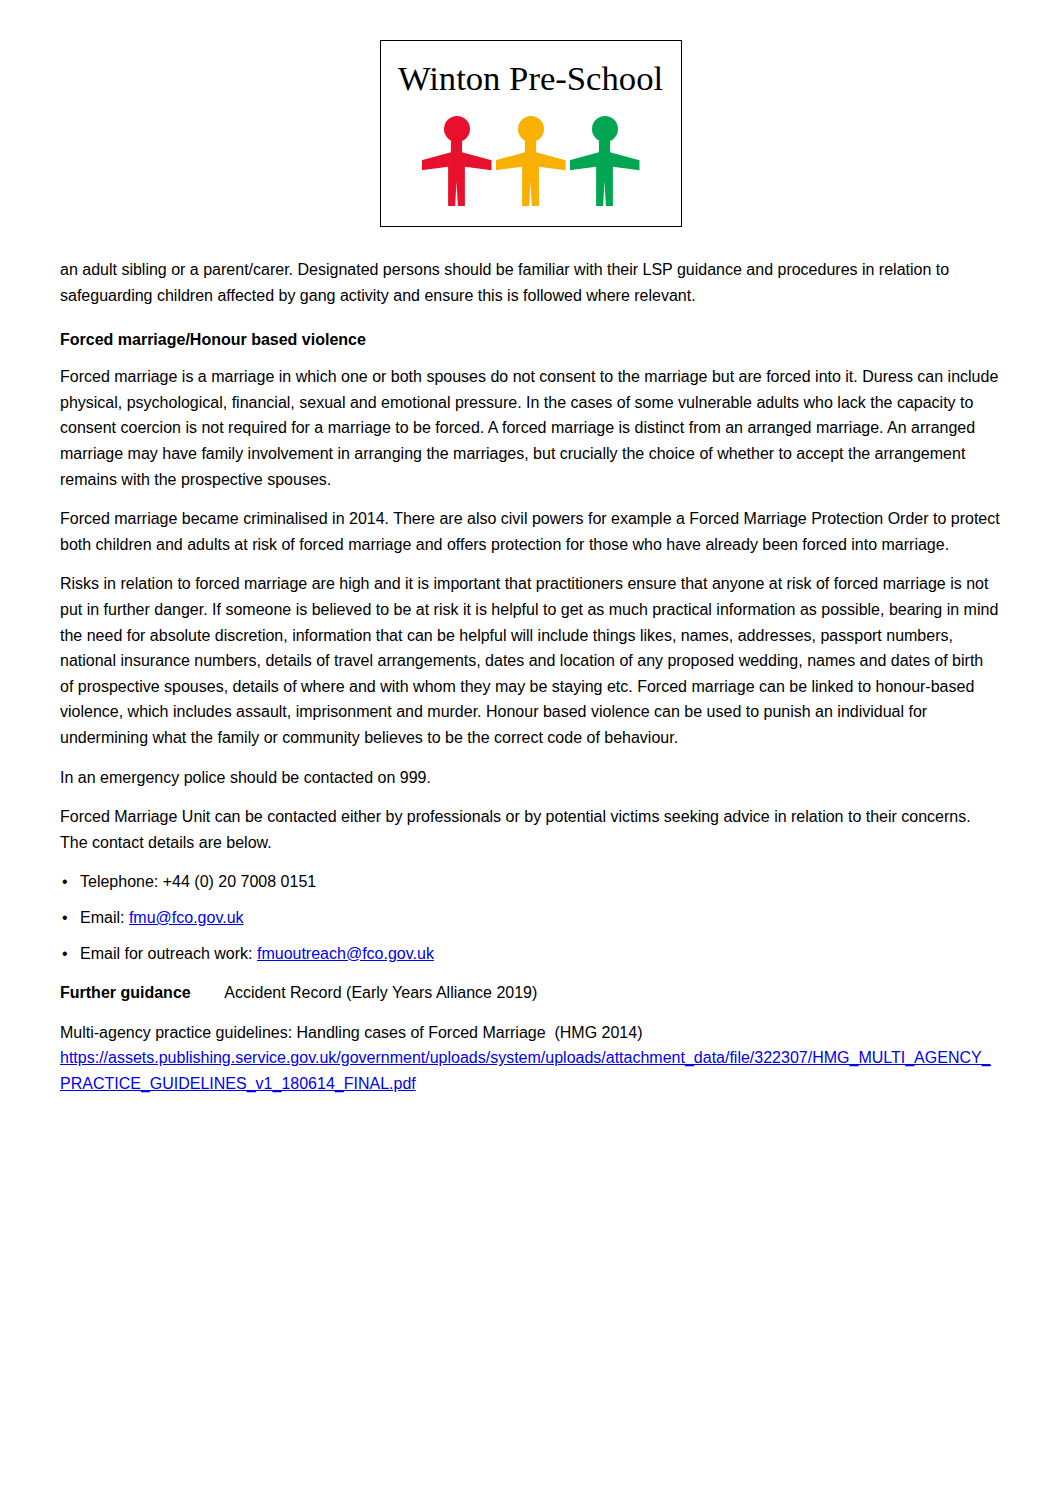Winton Pre-School
an adult sibling or a parent/carer. Designated persons should be familiar with their LSP guidance and procedures in relation to safeguarding children affected by gang activity and ensure this is followed where relevant.
Forced marriage/Honour based violence
Forced marriage is a marriage in which one or both spouses do not consent to the marriage but are forced into it. Duress can include physical, psychological, financial, sexual and emotional pressure. In the cases of some vulnerable adults who lack the capacity to consent coercion is not required for a marriage to be forced. A forced marriage is distinct from an arranged marriage. An arranged marriage may have family involvement in arranging the marriages, but crucially the choice of whether to accept the arrangement remains with the prospective spouses.
Forced marriage became criminalised in 2014. There are also civil powers for example a Forced Marriage Protection Order to protect both children and adults at risk of forced marriage and offers protection for those who have already been forced into marriage.
Risks in relation to forced marriage are high and it is important that practitioners ensure that anyone at risk of forced marriage is not put in further danger. If someone is believed to be at risk it is helpful to get as much practical information as possible, bearing in mind the need for absolute discretion, information that can be helpful will include things likes, names, addresses, passport numbers, national insurance numbers, details of travel arrangements, dates and location of any proposed wedding, names and dates of birth of prospective spouses, details of where and with whom they may be staying etc. Forced marriage can be linked to honour-based violence, which includes assault, imprisonment and murder. Honour based violence can be used to punish an individual for undermining what the family or community believes to be the correct code of behaviour.
In an emergency police should be contacted on 999.
Forced Marriage Unit can be contacted either by professionals or by potential victims seeking advice in relation to their concerns. The contact details are below.
Telephone: +44 (0) 20 7008 0151
Email: fmu@fco.gov.uk
Email for outreach work: fmuoutreach@fco.gov.uk
Further guidance Accident Record (Early Years Alliance 2019)
Multi-agency practice guidelines: Handling cases of Forced Marriage (HMG 2014)
https://assets.publishing.service.gov.uk/government/uploads/system/uploads/attachment_data/file/322307/HMG_MULTI_AGENCY_PRACTICE_GUIDELINES_v1_180614_FINAL.pdf